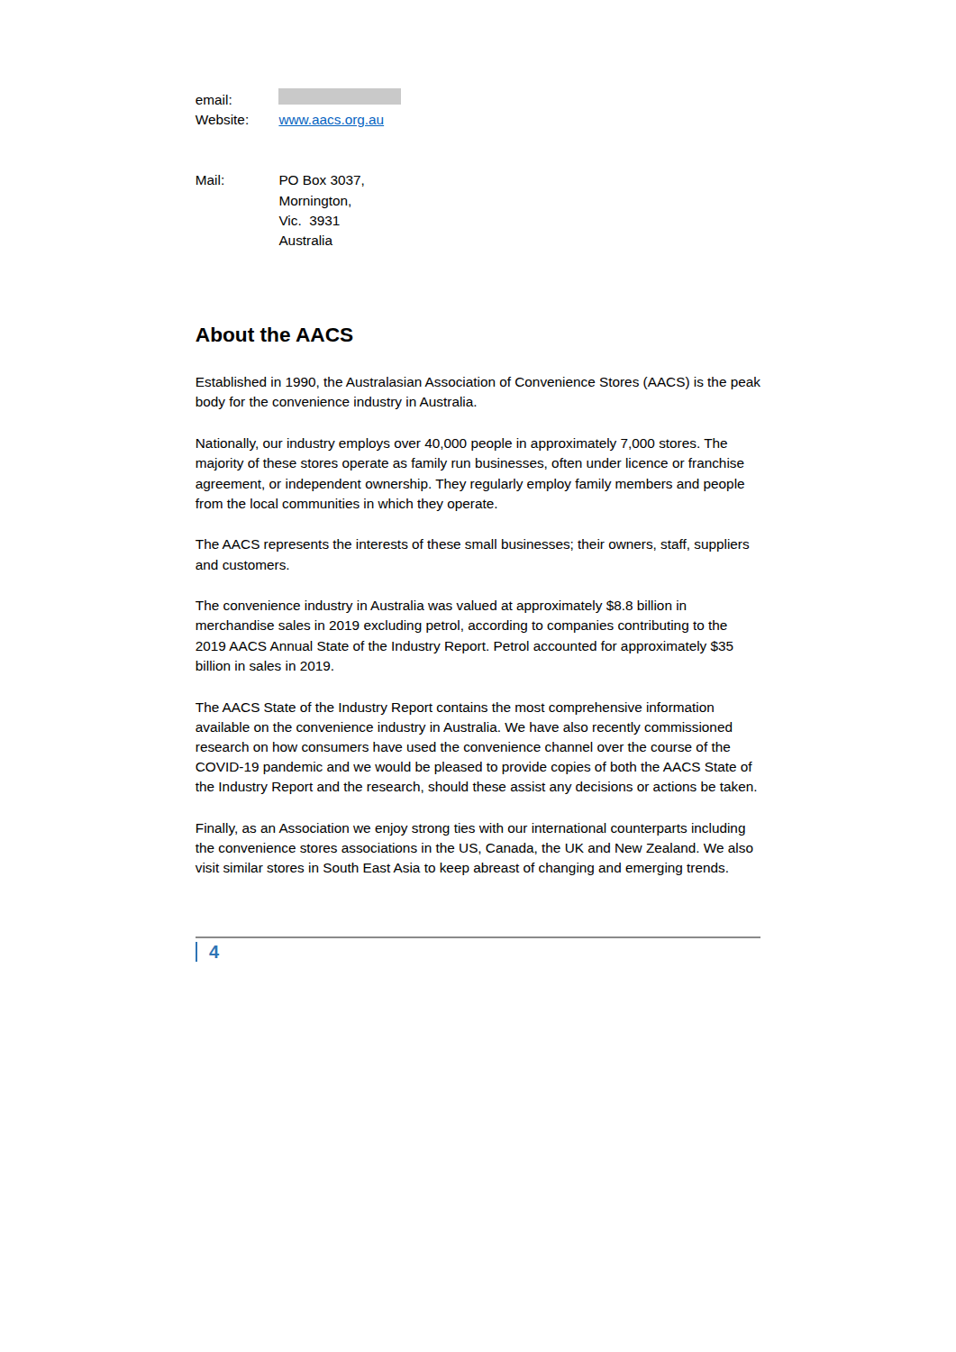email:
Website: www.aacs.org.au
Mail:
PO Box 3037,
Mornington,
Vic. 3931
Australia
About the AACS
Established in 1990, the Australasian Association of Convenience Stores (AACS) is the peak body for the convenience industry in Australia.
Nationally, our industry employs over 40,000 people in approximately 7,000 stores. The majority of these stores operate as family run businesses, often under licence or franchise agreement, or independent ownership. They regularly employ family members and people from the local communities in which they operate.
The AACS represents the interests of these small businesses; their owners, staff, suppliers and customers.
The convenience industry in Australia was valued at approximately $8.8 billion in merchandise sales in 2019 excluding petrol, according to companies contributing to the 2019 AACS Annual State of the Industry Report. Petrol accounted for approximately $35 billion in sales in 2019.
The AACS State of the Industry Report contains the most comprehensive information available on the convenience industry in Australia. We have also recently commissioned research on how consumers have used the convenience channel over the course of the COVID-19 pandemic and we would be pleased to provide copies of both the AACS State of the Industry Report and the research, should these assist any decisions or actions be taken.
Finally, as an Association we enjoy strong ties with our international counterparts including the convenience stores associations in the US, Canada, the UK and New Zealand. We also visit similar stores in South East Asia to keep abreast of changing and emerging trends.
4